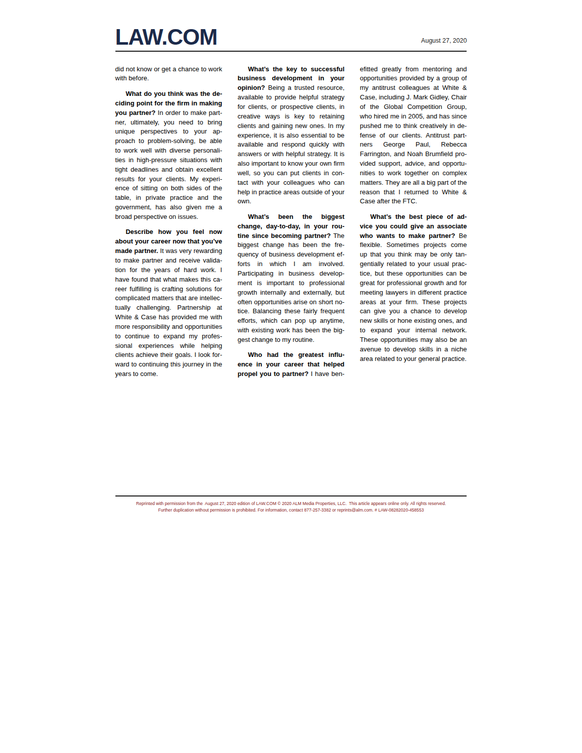LAW.COM
August 27, 2020
did not know or get a chance to work with before.
What do you think was the deciding point for the firm in making you partner? In order to make partner, ultimately, you need to bring unique perspectives to your approach to problem-solving, be able to work well with diverse personalities in high-pressure situations with tight deadlines and obtain excellent results for your clients. My experience of sitting on both sides of the table, in private practice and the government, has also given me a broad perspective on issues.
Describe how you feel now about your career now that you’ve made partner. It was very rewarding to make partner and receive validation for the years of hard work. I have found that what makes this career fulfilling is crafting solutions for complicated matters that are intellectually challenging. Partnership at White & Case has provided me with more responsibility and opportunities to continue to expand my professional experiences while helping clients achieve their goals. I look forward to continuing this journey in the years to come.
What’s the key to successful business development in your opinion? Being a trusted resource, available to provide helpful strategy for clients, or prospective clients, in creative ways is key to retaining clients and gaining new ones. In my experience, it is also essential to be available and respond quickly with answers or with helpful strategy. It is also important to know your own firm well, so you can put clients in contact with your colleagues who can help in practice areas outside of your own.
What’s been the biggest change, day-to-day, in your routine since becoming partner? The biggest change has been the frequency of business development efforts in which I am involved. Participating in business development is important to professional growth internally and externally, but often opportunities arise on short notice. Balancing these fairly frequent efforts, which can pop up anytime, with existing work has been the biggest change to my routine.
Who had the greatest influence in your career that helped propel you to partner? I have benefitted greatly from mentoring and opportunities provided by a group of my antitrust colleagues at White & Case, including J. Mark Gidley, Chair of the Global Competition Group, who hired me in 2005, and has since pushed me to think creatively in defense of our clients. Antitrust partners George Paul, Rebecca Farrington, and Noah Brumfield provided support, advice, and opportunities to work together on complex matters. They are all a big part of the reason that I returned to White & Case after the FTC.
What’s the best piece of advice you could give an associate who wants to make partner? Be flexible. Sometimes projects come up that you think may be only tangentially related to your usual practice, but these opportunities can be great for professional growth and for meeting lawyers in different practice areas at your firm. These projects can give you a chance to develop new skills or hone existing ones, and to expand your internal network. These opportunities may also be an avenue to develop skills in a niche area related to your general practice.
Reprinted with permission from the August 27, 2020 edition of LAW.COM © 2020 ALM Media Properties, LLC. This article appears online only. All rights reserved.
Further duplication without permission is prohibited. For information, contact 877-257-3382 or reprints@alm.com. # LAW-08282020-458553